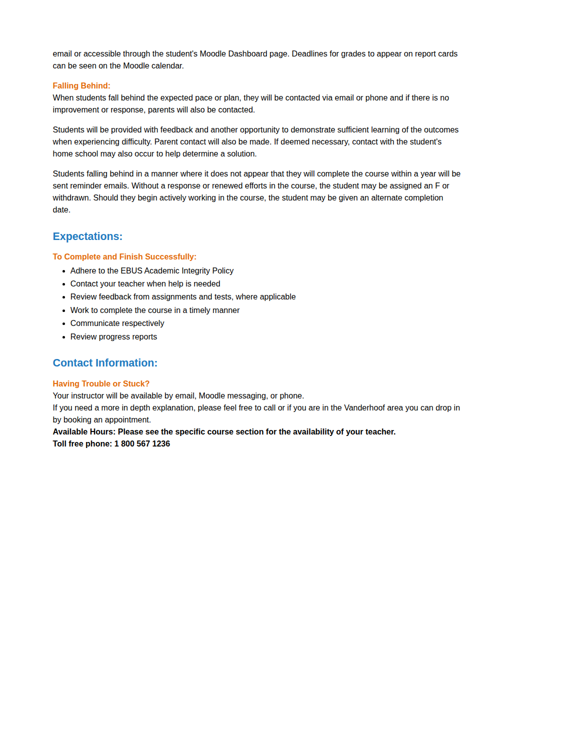email or accessible through the student's Moodle Dashboard page. Deadlines for grades to appear on report cards can be seen on the Moodle calendar.
Falling Behind:
When students fall behind the expected pace or plan, they will be contacted via email or phone and if there is no improvement or response, parents will also be contacted.
Students will be provided with feedback and another opportunity to demonstrate sufficient learning of the outcomes when experiencing difficulty. Parent contact will also be made. If deemed necessary, contact with the student's home school may also occur to help determine a solution.
Students falling behind in a manner where it does not appear that they will complete the course within a year will be sent reminder emails. Without a response or renewed efforts in the course, the student may be assigned an F or withdrawn. Should they begin actively working in the course, the student may be given an alternate completion date.
Expectations:
To Complete and Finish Successfully:
Adhere to the EBUS Academic Integrity Policy
Contact your teacher when help is needed
Review feedback from assignments and tests, where applicable
Work to complete the course in a timely manner
Communicate respectively
Review progress reports
Contact Information:
Having Trouble or Stuck?
Your instructor will be available by email, Moodle messaging, or phone.
If you need a more in depth explanation, please feel free to call or if you are in the Vanderhoof area you can drop in by booking an appointment.
Available Hours: Please see the specific course section for the availability of your teacher.
Toll free phone: 1 800 567 1236